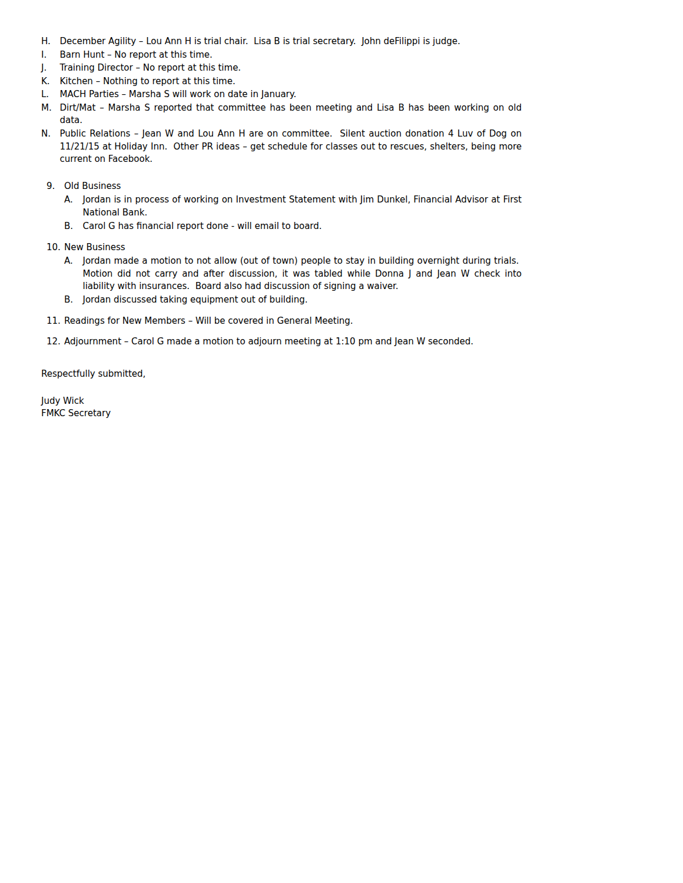H. December Agility – Lou Ann H is trial chair. Lisa B is trial secretary. John deFilippi is judge.
I. Barn Hunt – No report at this time.
J. Training Director – No report at this time.
K. Kitchen – Nothing to report at this time.
L. MACH Parties – Marsha S will work on date in January.
M. Dirt/Mat – Marsha S reported that committee has been meeting and Lisa B has been working on old data.
N. Public Relations – Jean W and Lou Ann H are on committee. Silent auction donation 4 Luv of Dog on 11/21/15 at Holiday Inn. Other PR ideas – get schedule for classes out to rescues, shelters, being more current on Facebook.
9. Old Business
A. Jordan is in process of working on Investment Statement with Jim Dunkel, Financial Advisor at First National Bank.
B. Carol G has financial report done - will email to board.
10. New Business
A. Jordan made a motion to not allow (out of town) people to stay in building overnight during trials. Motion did not carry and after discussion, it was tabled while Donna J and Jean W check into liability with insurances. Board also had discussion of signing a waiver.
B. Jordan discussed taking equipment out of building.
11. Readings for New Members – Will be covered in General Meeting.
12. Adjournment – Carol G made a motion to adjourn meeting at 1:10 pm and Jean W seconded.
Respectfully submitted,
Judy Wick
FMKC Secretary